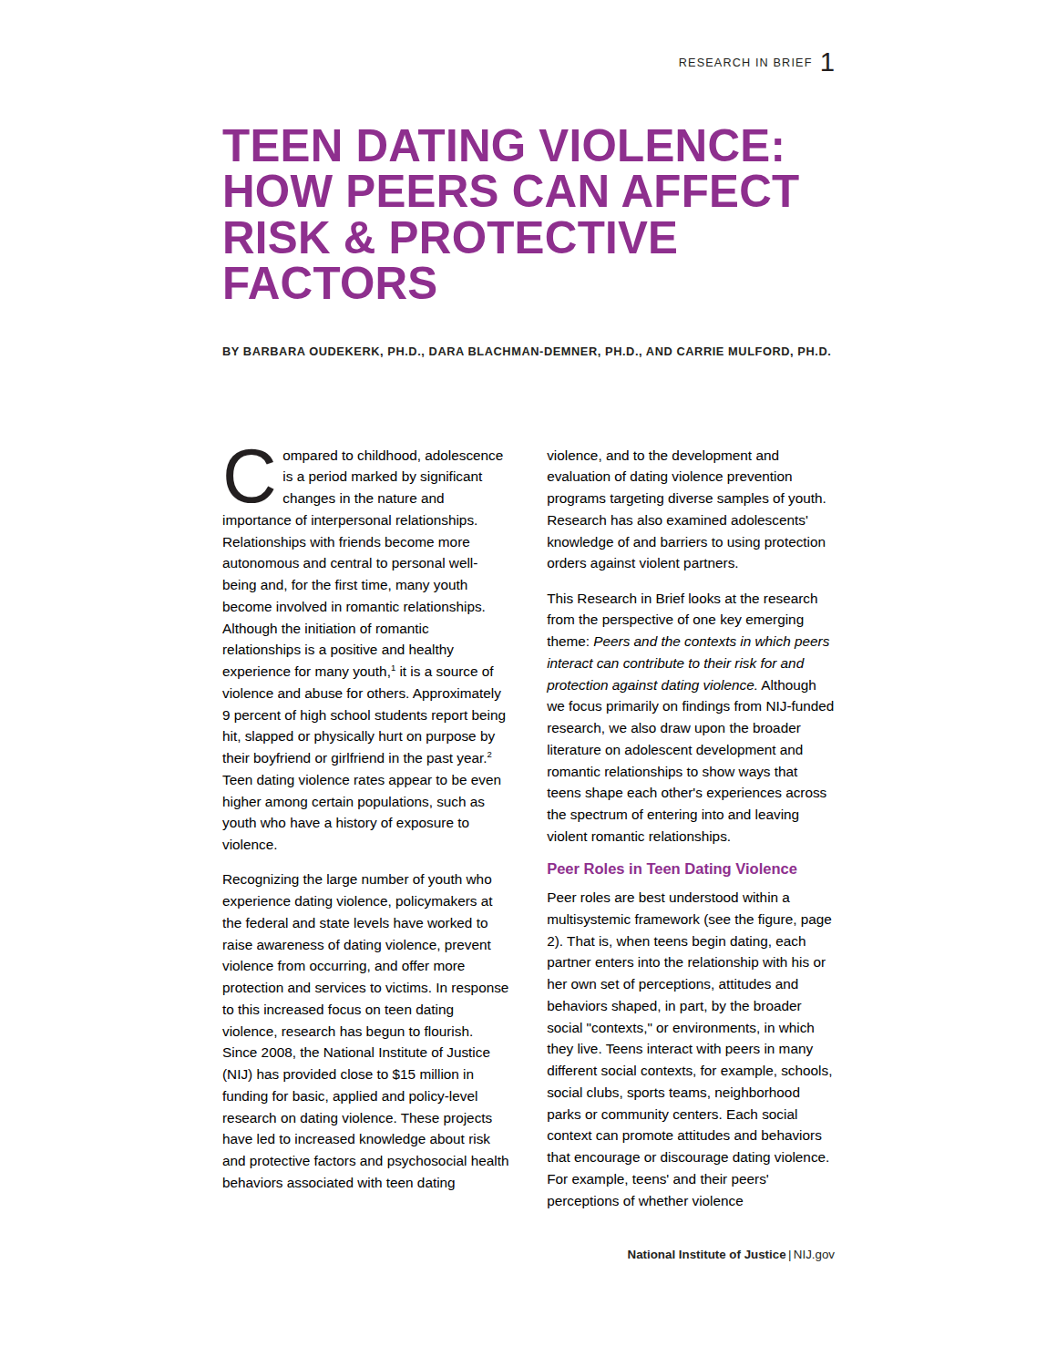Research in Brief 1
Teen Dating Violence:
How Peers Can Affect
Risk & Protective Factors
By Barbara Oudekerk, Ph.D., Dara Blachman-Demner, Ph.D., and Carrie Mulford, Ph.D.
Compared to childhood, adolescence is a period marked by significant changes in the nature and importance of interpersonal relationships. Relationships with friends become more autonomous and central to personal well-being and, for the first time, many youth become involved in romantic relationships. Although the initiation of romantic relationships is a positive and healthy experience for many youth,1 it is a source of violence and abuse for others. Approximately 9 percent of high school students report being hit, slapped or physically hurt on purpose by their boyfriend or girlfriend in the past year.2 Teen dating violence rates appear to be even higher among certain populations, such as youth who have a history of exposure to violence.
Recognizing the large number of youth who experience dating violence, policymakers at the federal and state levels have worked to raise awareness of dating violence, prevent violence from occurring, and offer more protection and services to victims. In response to this increased focus on teen dating violence, research has begun to flourish. Since 2008, the National Institute of Justice (NIJ) has provided close to $15 million in funding for basic, applied and policy-level research on dating violence. These projects have led to increased knowledge about risk and protective factors and psychosocial health behaviors associated with teen dating violence, and to the development and evaluation of dating violence prevention programs targeting diverse samples of youth. Research has also examined adolescents' knowledge of and barriers to using protection orders against violent partners.
This Research in Brief looks at the research from the perspective of one key emerging theme: Peers and the contexts in which peers interact can contribute to their risk for and protection against dating violence. Although we focus primarily on findings from NIJ-funded research, we also draw upon the broader literature on adolescent development and romantic relationships to show ways that teens shape each other's experiences across the spectrum of entering into and leaving violent romantic relationships.
Peer Roles in Teen Dating Violence
Peer roles are best understood within a multisystemic framework (see the figure, page 2). That is, when teens begin dating, each partner enters into the relationship with his or her own set of perceptions, attitudes and behaviors shaped, in part, by the broader social "contexts," or environments, in which they live. Teens interact with peers in many different social contexts, for example, schools, social clubs, sports teams, neighborhood parks or community centers. Each social context can promote attitudes and behaviors that encourage or discourage dating violence. For example, teens' and their peers' perceptions of whether violence
National Institute of Justice|NIJ.gov